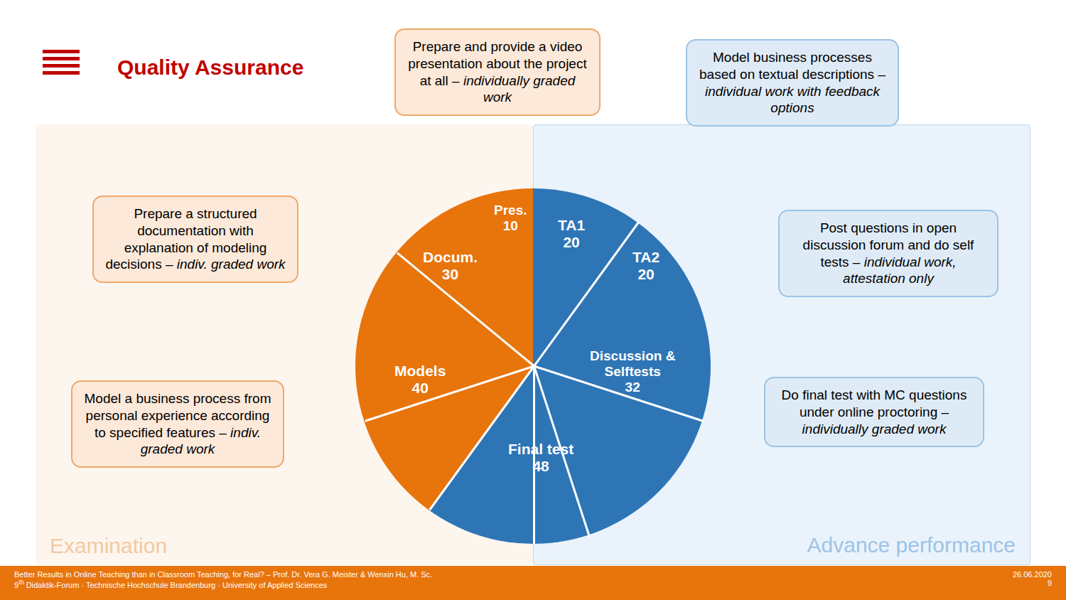Quality Assurance
Examination
Advance performance
TA1
20
TA2
20
Discussion &
Selftests
32
Final test
48
Models
40
Docum.
30
Pres.
10
Prepare and provide a video presentation about the project at all – individually graded work
Prepare a structured documentation with explanation of modeling decisions – indiv. graded work
Model a business process from personal experience according to specified features – indiv. graded work
Model business processes based on textual descriptions – individual work with feedback options
Post questions in open discussion forum and do self tests – individual work, attestation only
Do final test with MC questions under online proctoring – individually graded work
Better Results in Online Teaching than in Classroom Teaching, for Real? – Prof. Dr. Vera G. Meister & Wenxin Hu, M. Sc.
9th Didaktik-Forum · Technische Hochschule Brandenburg · University of Applied Sciences
26.06.2020
9